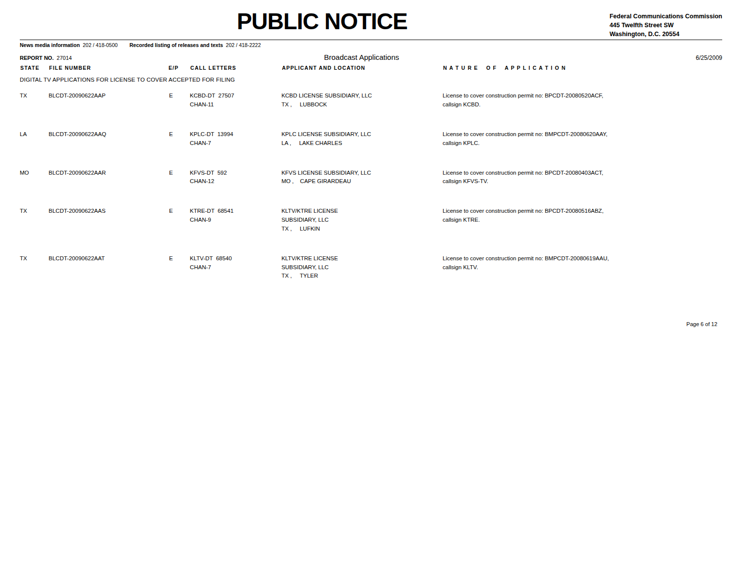PUBLIC NOTICE
Federal Communications Commission
445 Twelfth Street SW
Washington, D.C. 20554
News media information 202 / 418-0500 Recorded listing of releases and texts 202 / 418-2222
REPORT NO. 27014
Broadcast Applications
6/25/2009
| STATE | FILE NUMBER | E/P | CALL LETTERS | APPLICANT AND LOCATION | N A T U R E O F A P P L I C A T I O N |
| --- | --- | --- | --- | --- | --- |
| DIGITAL TV APPLICATIONS FOR LICENSE TO COVER ACCEPTED FOR FILING |
| TX | BLCDT-20090622AAP | E | KCBD-DT 27507 CHAN-11 | KCBD LICENSE SUBSIDIARY, LLC TX , LUBBOCK | License to cover construction permit no: BPCDT-20080520ACF, callsign KCBD. |
| LA | BLCDT-20090622AAQ | E | KPLC-DT 13994 CHAN-7 | KPLC LICENSE SUBSIDIARY, LLC LA , LAKE CHARLES | License to cover construction permit no: BMPCDT-20080620AAY, callsign KPLC. |
| MO | BLCDT-20090622AAR | E | KFVS-DT 592 CHAN-12 | KFVS LICENSE SUBSIDIARY, LLC MO , CAPE GIRARDEAU | License to cover construction permit no: BPCDT-20080403ACT, callsign KFVS-TV. |
| TX | BLCDT-20090622AAS | E | KTRE-DT 68541 CHAN-9 | KLTV/KTRE LICENSE SUBSIDIARY, LLC TX , LUFKIN | License to cover construction permit no: BPCDT-20080516ABZ, callsign KTRE. |
| TX | BLCDT-20090622AAT | E | KLTV-DT 68540 CHAN-7 | KLTV/KTRE LICENSE SUBSIDIARY, LLC TX , TYLER | License to cover construction permit no: BMPCDT-20080619AAU, callsign KLTV. |
Page 6 of 12